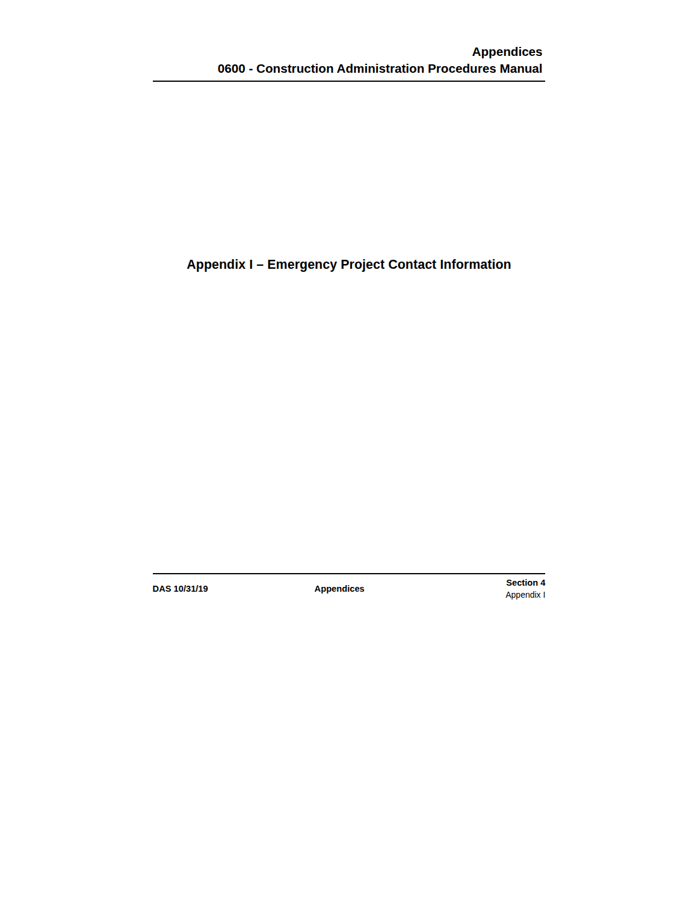Appendices
0600 - Construction Administration Procedures Manual
Appendix I – Emergency Project Contact Information
DAS 10/31/19
Appendices
Section 4
Appendix I